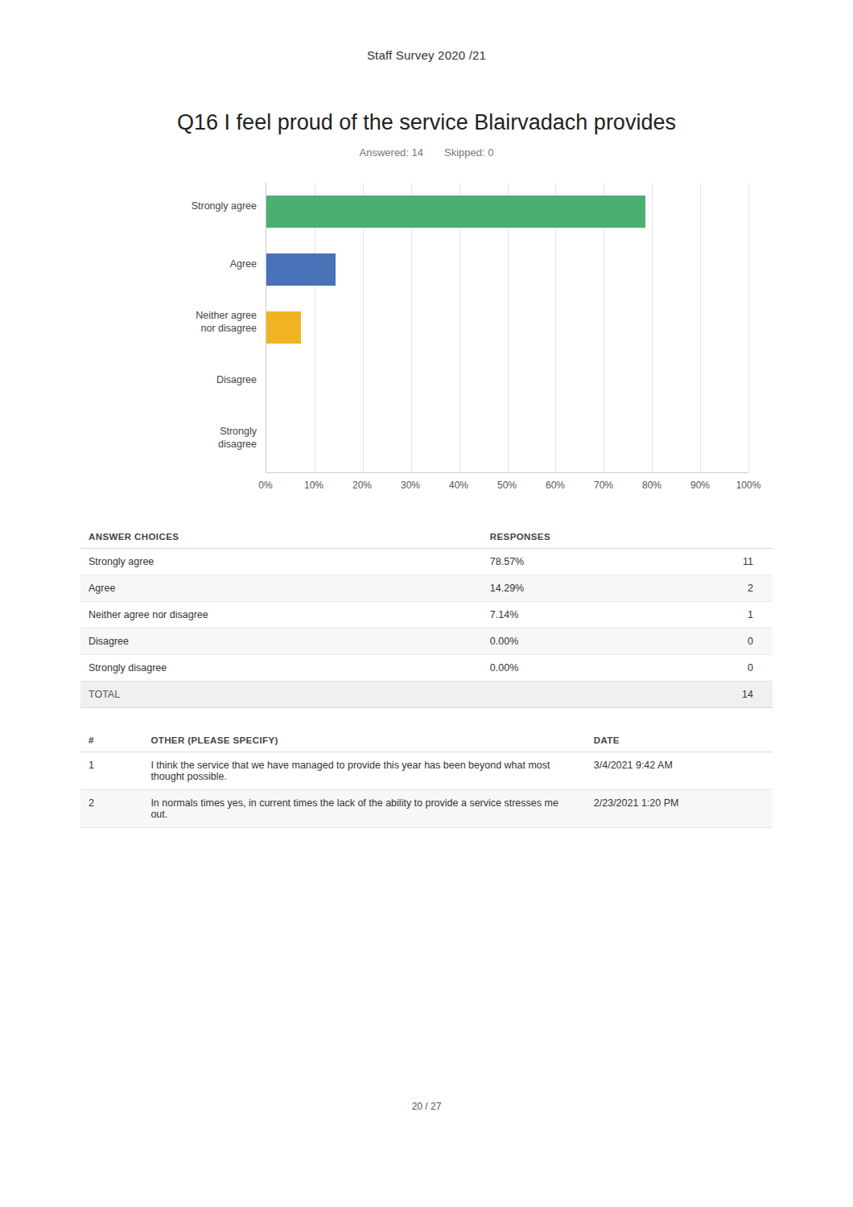Staff Survey 2020 /21
Q16 I feel proud of the service Blairvadach provides
Answered: 14 Skipped: 0
Strongly agree
Agree
Neither agree
nor disagree
Disagree
Strongly
disagree
0% 10% 20% 30% 40% 50% 60% 70% 80% 90% 100%
| ANSWER CHOICES | RESPONSES |
| --- | --- |
| Strongly agree | 78.57% | 11 |
| Agree | 14.29% | 2 |
| Neither agree nor disagree | 7.14% | 1 |
| Disagree | 0.00% | 0 |
| Strongly disagree | 0.00% | 0 |
| TOTAL | | 14 |
| # | OTHER (PLEASE SPECIFY) | DATE |
| --- | --- | --- |
| 1 | I think the service that we have managed to provide this year has been beyond what most thought possible. | 3/4/2021 9:42 AM |
| 2 | In normals times yes, in current times the lack of the ability to provide a service stresses me out. | 2/23/2021 1:20 PM |
20 / 27